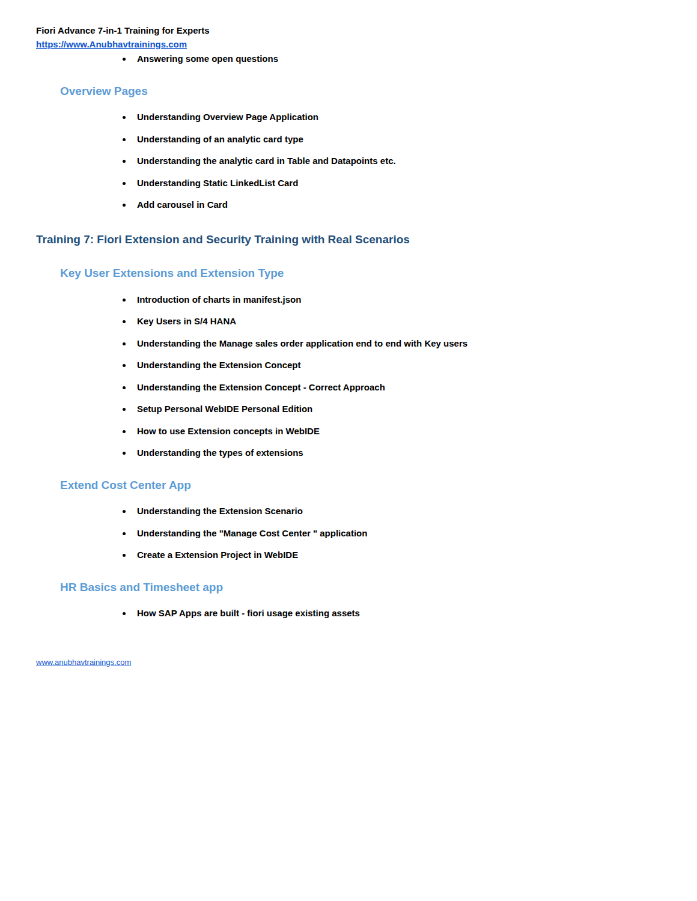Fiori Advance 7-in-1 Training for Experts
https://www.Anubhavtrainings.com
Answering some open questions
Overview Pages
Understanding Overview Page Application
Understanding of an analytic card type
Understanding the analytic card in Table and Datapoints etc.
Understanding Static LinkedList Card
Add carousel in Card
Training 7: Fiori Extension and Security Training with Real Scenarios
Key User Extensions and Extension Type
Introduction of charts in manifest.json
Key Users in S/4 HANA
Understanding the Manage sales order application end to end with Key users
Understanding the Extension Concept
Understanding the Extension Concept - Correct Approach
Setup Personal WebIDE Personal Edition
How to use Extension concepts in WebIDE
Understanding the types of extensions
Extend Cost Center App
Understanding the Extension Scenario
Understanding the "Manage Cost Center " application
Create a Extension Project in WebIDE
HR Basics and Timesheet app
How SAP Apps are built - fiori usage existing assets
www.anubhavtrainings.com